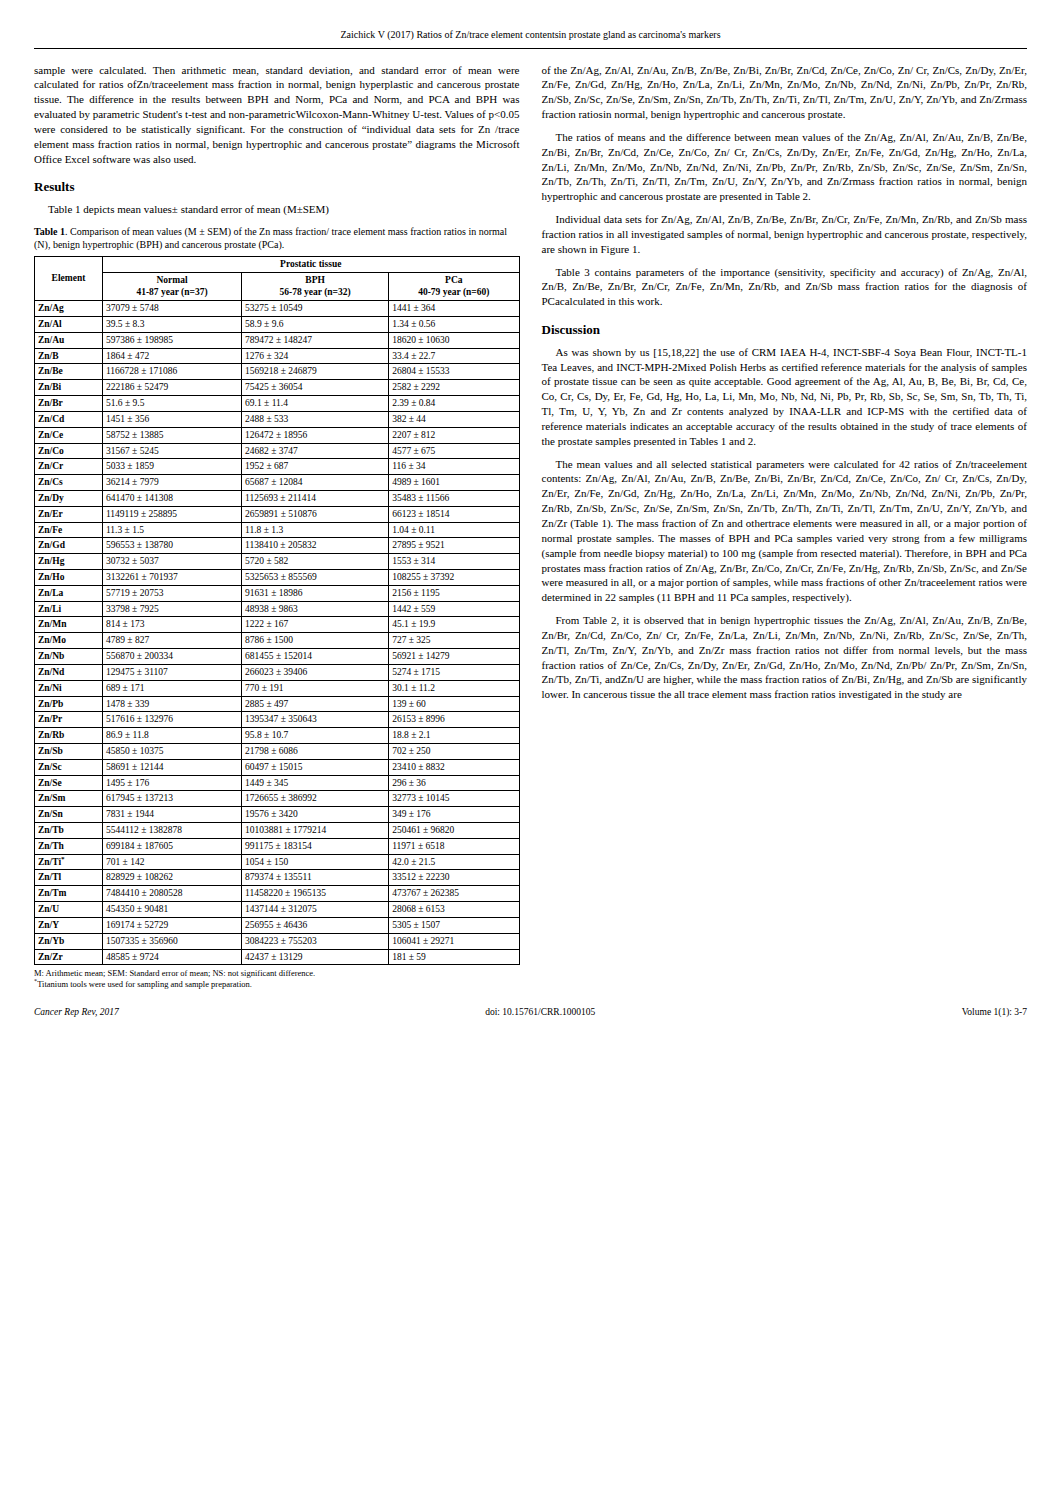Zaichick V (2017) Ratios of Zn/trace element contentsin prostate gland as carcinoma's markers
sample were calculated. Then arithmetic mean, standard deviation, and standard error of mean were calculated for ratios ofZn/traceelement mass fraction in normal, benign hyperplastic and cancerous prostate tissue. The difference in the results between BPH and Norm, PCa and Norm, and PCA and BPH was evaluated by parametric Student's t-test and non-parametricWilcoxon-Mann-Whitney U-test. Values of p<0.05 were considered to be statistically significant. For the construction of “individual data sets for Zn /trace element mass fraction ratios in normal, benign hypertrophic and cancerous prostate” diagrams the Microsoft Office Excel software was also used.
Results
Table 1 depicts mean values± standard error of mean (M±SEM)
Table 1. Comparison of mean values (M ± SEM) of the Zn mass fraction/ trace element mass fraction ratios in normal (N), benign hypertrophic (BPH) and cancerous prostate (PCa).
| Element | Prostatic tissue |
| --- | --- |
| Normal 41-87 year (n=37) | BPH 56-78 year (n=32) | PCa 40-79 year (n=60) |
| Zn/Ag | 37079 ± 5748 | 53275 ± 10549 | 1441 ± 364 |
| Zn/Al | 39.5 ± 8.3 | 58.9 ± 9.6 | 1.34 ± 0.56 |
| Zn/Au | 597386 ± 198985 | 789472 ± 148247 | 18620 ± 10630 |
| Zn/B | 1864 ± 472 | 1276 ± 324 | 33.4 ± 22.7 |
| Zn/Be | 1166728 ± 171086 | 1569218 ± 246879 | 26804 ± 15533 |
| Zn/Bi | 222186 ± 52479 | 75425 ± 36054 | 2582 ± 2292 |
| Zn/Br | 51.6 ± 9.5 | 69.1 ± 11.4 | 2.39 ± 0.84 |
| Zn/Cd | 1451 ± 356 | 2488 ± 533 | 382 ± 44 |
| Zn/Ce | 58752 ± 13885 | 126472 ± 18956 | 2207 ± 812 |
| Zn/Co | 31567 ± 5245 | 24682 ± 3747 | 4577 ± 675 |
| Zn/Cr | 5033 ± 1859 | 1952 ± 687 | 116 ± 34 |
| Zn/Cs | 36214 ± 7979 | 65687 ± 12084 | 4989 ± 1601 |
| Zn/Dy | 641470 ± 141308 | 1125693 ± 211414 | 35483 ± 11566 |
| Zn/Er | 1149119 ± 258895 | 2659891 ± 510876 | 66123 ± 18514 |
| Zn/Fe | 11.3 ± 1.5 | 11.8 ± 1.3 | 1.04 ± 0.11 |
| Zn/Gd | 596553 ± 138780 | 1138410 ± 205832 | 27895 ± 9521 |
| Zn/Hg | 30732 ± 5037 | 5720 ± 582 | 1553 ± 314 |
| Zn/Ho | 3132261 ± 701937 | 5325653 ± 855569 | 108255 ± 37392 |
| Zn/La | 57719 ± 20753 | 91631 ± 18986 | 2156 ± 1195 |
| Zn/Li | 33798 ± 7925 | 48938 ± 9863 | 1442 ± 559 |
| Zn/Mn | 814 ± 173 | 1222 ± 167 | 45.1 ± 19.9 |
| Zn/Mo | 4789 ± 827 | 8786 ± 1500 | 727 ± 325 |
| Zn/Nb | 556870 ± 200334 | 681455 ± 152014 | 56921 ± 14279 |
| Zn/Nd | 129475 ± 31107 | 266023 ± 39406 | 5274 ± 1715 |
| Zn/Ni | 689 ± 171 | 770 ± 191 | 30.1 ± 11.2 |
| Zn/Pb | 1478 ± 339 | 2885 ± 497 | 139 ± 60 |
| Zn/Pr | 517616 ± 132976 | 1395347 ± 350643 | 26153 ± 8996 |
| Zn/Rb | 86.9 ± 11.8 | 95.8 ± 10.7 | 18.8 ± 2.1 |
| Zn/Sb | 45850 ± 10375 | 21798 ± 6086 | 702 ± 250 |
| Zn/Sc | 58691 ± 12144 | 60497 ± 15015 | 23410 ± 8832 |
| Zn/Se | 1495 ± 176 | 1449 ± 345 | 296 ± 36 |
| Zn/Sm | 617945 ± 137213 | 1726655 ± 386992 | 32773 ± 10145 |
| Zn/Sn | 7831 ± 1944 | 19576 ± 3420 | 349 ± 176 |
| Zn/Tb | 5544112 ± 1382878 | 10103881 ± 1779214 | 250461 ± 96820 |
| Zn/Th | 699184 ± 187605 | 991175 ± 183154 | 11971 ± 6518 |
| Zn/Ti * | 701 ± 142 | 1054 ± 150 | 42.0 ± 21.5 |
| Zn/Tl | 828929 ± 108262 | 879374 ± 135511 | 33512 ± 22230 |
| Zn/Tm | 7484410 ± 2080528 | 11458220 ± 1965135 | 473767 ± 262385 |
| Zn/U | 454350 ± 90481 | 1437144 ± 312075 | 28068 ± 6153 |
| Zn/Y | 169174 ± 52729 | 256955 ± 46436 | 5305 ± 1507 |
| Zn/Yb | 1507335 ± 356960 | 3084223 ± 755203 | 106041 ± 29271 |
| Zn/Zr | 48585 ± 9724 | 42437 ± 13129 | 181 ± 59 |
M: Arithmetic mean; SEM: Standard error of mean; NS: not significant difference.
*Titanium tools were used for sampling and sample preparation.
of the Zn/Ag, Zn/Al, Zn/Au, Zn/B, Zn/Be, Zn/Bi, Zn/Br, Zn/Cd, Zn/Ce, Zn/Co, Zn/ Cr, Zn/Cs, Zn/Dy, Zn/Er, Zn/Fe, Zn/Gd, Zn/Hg, Zn/Ho, Zn/La, Zn/Li, Zn/Mn, Zn/Mo, Zn/Nb, Zn/Nd, Zn/Ni, Zn/Pb, Zn/Pr, Zn/Rb, Zn/Sb, Zn/Sc, Zn/Se, Zn/Sm, Zn/Sn, Zn/Tb, Zn/Th, Zn/Ti, Zn/Tl, Zn/Tm, Zn/U, Zn/Y, Zn/Yb, and Zn/Zrmass fraction ratiosin normal, benign hypertrophic and cancerous prostate.
The ratios of means and the difference between mean values of the Zn/Ag, Zn/Al, Zn/Au, Zn/B, Zn/Be, Zn/Bi, Zn/Br, Zn/Cd, Zn/Ce, Zn/Co, Zn/ Cr, Zn/Cs, Zn/Dy, Zn/Er, Zn/Fe, Zn/Gd, Zn/Hg, Zn/Ho, Zn/La, Zn/Li, Zn/Mn, Zn/Mo, Zn/Nb, Zn/Nd, Zn/Ni, Zn/Pb, Zn/Pr, Zn/Rb, Zn/Sb, Zn/Sc, Zn/Se, Zn/Sm, Zn/Sn, Zn/Tb, Zn/Th, Zn/Ti, Zn/Tl, Zn/Tm, Zn/U, Zn/Y, Zn/Yb, and Zn/Zrmass fraction ratios in normal, benign hypertrophic and cancerous prostate are presented in Table 2.
Individual data sets for Zn/Ag, Zn/Al, Zn/B, Zn/Be, Zn/Br, Zn/Cr, Zn/Fe, Zn/Mn, Zn/Rb, and Zn/Sb mass fraction ratios in all investigated samples of normal, benign hypertrophic and cancerous prostate, respectively, are shown in Figure 1.
Table 3 contains parameters of the importance (sensitivity, specificity and accuracy) of Zn/Ag, Zn/Al, Zn/B, Zn/Be, Zn/Br, Zn/Cr, Zn/Fe, Zn/Mn, Zn/Rb, and Zn/Sb mass fraction ratios for the diagnosis of PCacalculated in this work.
Discussion
As was shown by us [15,18,22] the use of CRM IAEA H-4, INCT-SBF-4 Soya Bean Flour, INCT-TL-1 Tea Leaves, and INCT-MPH-2Mixed Polish Herbs as certified reference materials for the analysis of samples of prostate tissue can be seen as quite acceptable. Good agreement of the Ag, Al, Au, B, Be, Bi, Br, Cd, Ce, Co, Cr, Cs, Dy, Er, Fe, Gd, Hg, Ho, La, Li, Mn, Mo, Nb, Nd, Ni, Pb, Pr, Rb, Sb, Sc, Se, Sm, Sn, Tb, Th, Ti, Tl, Tm, U, Y, Yb, Zn and Zr contents analyzed by INAA-LLR and ICP-MS with the certified data of reference materials indicates an acceptable accuracy of the results obtained in the study of trace elements of the prostate samples presented in Tables 1 and 2.
The mean values and all selected statistical parameters were calculated for 42 ratios of Zn/traceelement contents: Zn/Ag, Zn/Al, Zn/Au, Zn/B, Zn/Be, Zn/Bi, Zn/Br, Zn/Cd, Zn/Ce, Zn/Co, Zn/ Cr, Zn/Cs, Zn/Dy, Zn/Er, Zn/Fe, Zn/Gd, Zn/Hg, Zn/Ho, Zn/La, Zn/Li, Zn/Mn, Zn/Mo, Zn/Nb, Zn/Nd, Zn/Ni, Zn/Pb, Zn/Pr, Zn/Rb, Zn/Sb, Zn/Sc, Zn/Se, Zn/Sm, Zn/Sn, Zn/Tb, Zn/Th, Zn/Ti, Zn/Tl, Zn/Tm, Zn/U, Zn/Y, Zn/Yb, and Zn/Zr (Table 1). The mass fraction of Zn and othertrace elements were measured in all, or a major portion of normal prostate samples. The masses of BPH and PCa samples varied very strong from a few milligrams (sample from needle biopsy material) to 100 mg (sample from resected material). Therefore, in BPH and PCa prostates mass fraction ratios of Zn/Ag, Zn/Br, Zn/Co, Zn/Cr, Zn/Fe, Zn/Hg, Zn/Rb, Zn/Sb, Zn/Sc, and Zn/Se were measured in all, or a major portion of samples, while mass fractions of other Zn/traceelement ratios were determined in 22 samples (11 BPH and 11 PCa samples, respectively).
From Table 2, it is observed that in benign hypertrophic tissues the Zn/Ag, Zn/Al, Zn/Au, Zn/B, Zn/Be, Zn/Br, Zn/Cd, Zn/Co, Zn/ Cr, Zn/Fe, Zn/La, Zn/Li, Zn/Mn, Zn/Nb, Zn/Ni, Zn/Rb, Zn/Sc, Zn/Se, Zn/Th, Zn/Tl, Zn/Tm, Zn/Y, Zn/Yb, and Zn/Zr mass fraction ratios not differ from normal levels, but the mass fraction ratios of Zn/Ce, Zn/Cs, Zn/Dy, Zn/Er, Zn/Gd, Zn/Ho, Zn/Mo, Zn/Nd, Zn/Pb/ Zn/Pr, Zn/Sm, Zn/Sn, Zn/Tb, Zn/Ti, andZn/U are higher, while the mass fraction ratios of Zn/Bi, Zn/Hg, and Zn/Sb are significantly lower. In cancerous tissue the all trace element mass fraction ratios investigated in the study are
Cancer Rep Rev, 2017
doi: 10.15761/CRR.1000105
Volume 1(1): 3-7